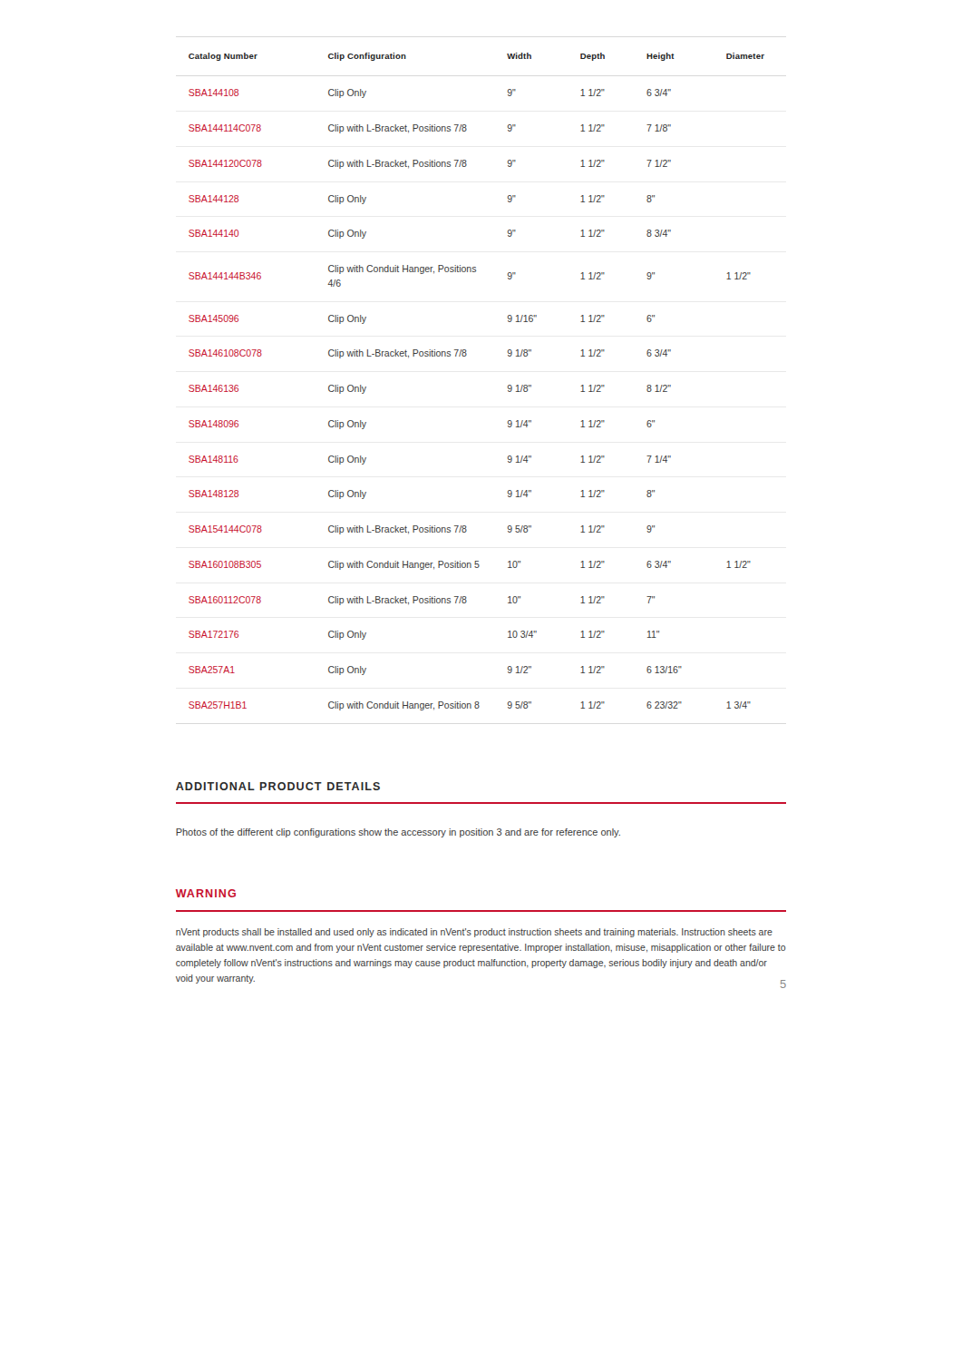| Catalog Number | Clip Configuration | Width | Depth | Height | Diameter |
| --- | --- | --- | --- | --- | --- |
| SBA144108 | Clip Only | 9" | 1 1/2" | 6 3/4" | |
| SBA144114C078 | Clip with L-Bracket, Positions 7/8 | 9" | 1 1/2" | 7 1/8" | |
| SBA144120C078 | Clip with L-Bracket, Positions 7/8 | 9" | 1 1/2" | 7 1/2" | |
| SBA144128 | Clip Only | 9" | 1 1/2" | 8" | |
| SBA144140 | Clip Only | 9" | 1 1/2" | 8 3/4" | |
| SBA144144B346 | Clip with Conduit Hanger, Positions 4/6 | 9" | 1 1/2" | 9" | 1 1/2" |
| SBA145096 | Clip Only | 9 1/16" | 1 1/2" | 6" | |
| SBA146108C078 | Clip with L-Bracket, Positions 7/8 | 9 1/8" | 1 1/2" | 6 3/4" | |
| SBA146136 | Clip Only | 9 1/8" | 1 1/2" | 8 1/2" | |
| SBA148096 | Clip Only | 9 1/4" | 1 1/2" | 6" | |
| SBA148116 | Clip Only | 9 1/4" | 1 1/2" | 7 1/4" | |
| SBA148128 | Clip Only | 9 1/4" | 1 1/2" | 8" | |
| SBA154144C078 | Clip with L-Bracket, Positions 7/8 | 9 5/8" | 1 1/2" | 9" | |
| SBA160108B305 | Clip with Conduit Hanger, Position 5 | 10" | 1 1/2" | 6 3/4" | 1 1/2" |
| SBA160112C078 | Clip with L-Bracket, Positions 7/8 | 10" | 1 1/2" | 7" | |
| SBA172176 | Clip Only | 10 3/4" | 1 1/2" | 11" | |
| SBA257A1 | Clip Only | 9 1/2" | 1 1/2" | 6 13/16" | |
| SBA257H1B1 | Clip with Conduit Hanger, Position 8 | 9 5/8" | 1 1/2" | 6 23/32" | 1 3/4" |
ADDITIONAL PRODUCT DETAILS
Photos of the different clip configurations show the accessory in position 3 and are for reference only.
WARNING
nVent products shall be installed and used only as indicated in nVent's product instruction sheets and training materials. Instruction sheets are available at www.nvent.com and from your nVent customer service representative. Improper installation, misuse, misapplication or other failure to completely follow nVent's instructions and warnings may cause product malfunction, property damage, serious bodily injury and death and/or void your warranty.
5